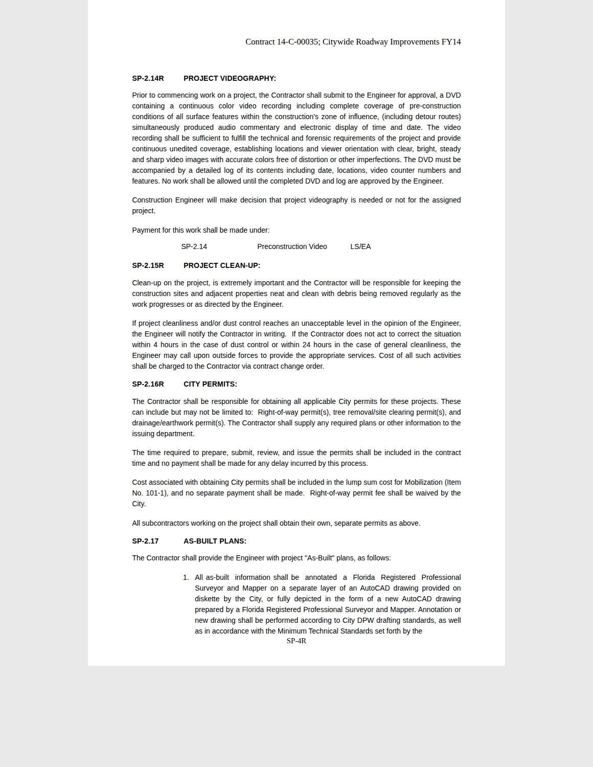Contract 14-C-00035; Citywide Roadway Improvements FY14
SP-2.14RPROJECT VIDEOGRAPHY:
Prior to commencing work on a project, the Contractor shall submit to the Engineer for approval, a DVD containing a continuous color video recording including complete coverage of pre-construction conditions of all surface features within the construction's zone of influence, (including detour routes) simultaneously produced audio commentary and electronic display of time and date. The video recording shall be sufficient to fulfill the technical and forensic requirements of the project and provide continuous unedited coverage, establishing locations and viewer orientation with clear, bright, steady and sharp video images with accurate colors free of distortion or other imperfections. The DVD must be accompanied by a detailed log of its contents including date, locations, video counter numbers and features. No work shall be allowed until the completed DVD and log are approved by the Engineer.
Construction Engineer will make decision that project videography is needed or not for the assigned project.
Payment for this work shall be made under:
SP-2.14 Preconstruction Video LS/EA
SP-2.15RPROJECT CLEAN-UP:
Clean-up on the project, is extremely important and the Contractor will be responsible for keeping the construction sites and adjacent properties neat and clean with debris being removed regularly as the work progresses or as directed by the Engineer.
If project cleanliness and/or dust control reaches an unacceptable level in the opinion of the Engineer, the Engineer will notify the Contractor in writing. If the Contractor does not act to correct the situation within 4 hours in the case of dust control or within 24 hours in the case of general cleanliness, the Engineer may call upon outside forces to provide the appropriate services. Cost of all such activities shall be charged to the Contractor via contract change order.
SP-2.16RCITY PERMITS:
The Contractor shall be responsible for obtaining all applicable City permits for these projects. These can include but may not be limited to: Right-of-way permit(s), tree removal/site clearing permit(s), and drainage/earthwork permit(s). The Contractor shall supply any required plans or other information to the issuing department.
The time required to prepare, submit, review, and issue the permits shall be included in the contract time and no payment shall be made for any delay incurred by this process.
Cost associated with obtaining City permits shall be included in the lump sum cost for Mobilization (Item No. 101-1), and no separate payment shall be made. Right-of-way permit fee shall be waived by the City.
All subcontractors working on the project shall obtain their own, separate permits as above.
SP-2.17 AS-BUILT PLANS:
The Contractor shall provide the Engineer with project "As-Built" plans, as follows:
All as-built information shall be annotated a Florida Registered Professional Surveyor and Mapper on a separate layer of an AutoCAD drawing provided on diskette by the City, or fully depicted in the form of a new AutoCAD drawing prepared by a Florida Registered Professional Surveyor and Mapper. Annotation or new drawing shall be performed according to City DPW drafting standards, as well as in accordance with the Minimum Technical Standards set forth by the
SP-4R